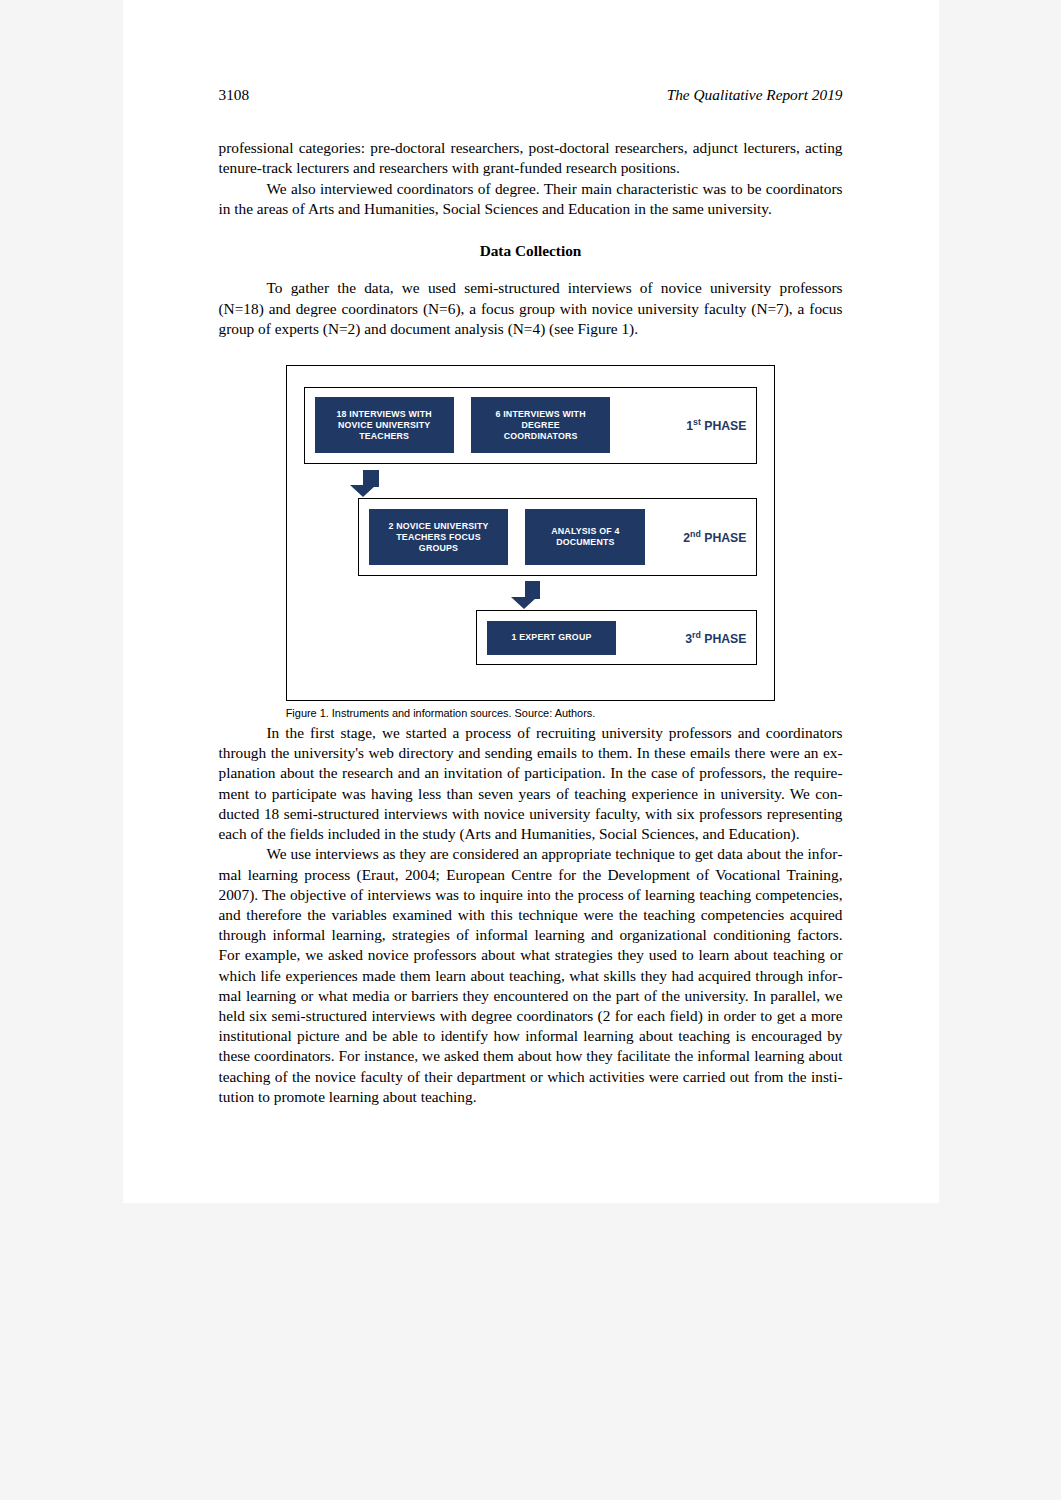3108 The Qualitative Report 2019
professional categories: pre-doctoral researchers, post-doctoral researchers, adjunct lecturers, acting tenure-track lecturers and researchers with grant-funded research positions.
We also interviewed coordinators of degree. Their main characteristic was to be coordinators in the areas of Arts and Humanities, Social Sciences and Education in the same university.
Data Collection
To gather the data, we used semi-structured interviews of novice university professors (N=18) and degree coordinators (N=6), a focus group with novice university faculty (N=7), a focus group of experts (N=2) and document analysis (N=4) (see Figure 1).
18 INTERVIEWS WITH
NOVICE UNIVERSITY
TEACHERS
6 INTERVIEWS WITH
DEGREE
COORDINATORS
1st PHASE
2 NOVICE UNIVERSITY
TEACHERS FOCUS
GROUPS
ANALYSIS OF 4
DOCUMENTS
2nd PHASE
1 EXPERT GROUP
3rd PHASE
Figure 1. Instruments and information sources. Source: Authors.
In the first stage, we started a process of recruiting university professors and coordinators through the university's web directory and sending emails to them. In these emails there were an explanation about the research and an invitation of participation. In the case of professors, the requirement to participate was having less than seven years of teaching experience in university. We conducted 18 semi-structured interviews with novice university faculty, with six professors representing each of the fields included in the study (Arts and Humanities, Social Sciences, and Education).
We use interviews as they are considered an appropriate technique to get data about the informal learning process (Eraut, 2004; European Centre for the Development of Vocational Training, 2007). The objective of interviews was to inquire into the process of learning teaching competencies, and therefore the variables examined with this technique were the teaching competencies acquired through informal learning, strategies of informal learning and organizational conditioning factors. For example, we asked novice professors about what strategies they used to learn about teaching or which life experiences made them learn about teaching, what skills they had acquired through informal learning or what media or barriers they encountered on the part of the university. In parallel, we held six semi-structured interviews with degree coordinators (2 for each field) in order to get a more institutional picture and be able to identify how informal learning about teaching is encouraged by these coordinators. For instance, we asked them about how they facilitate the informal learning about teaching of the novice faculty of their department or which activities were carried out from the institution to promote learning about teaching.